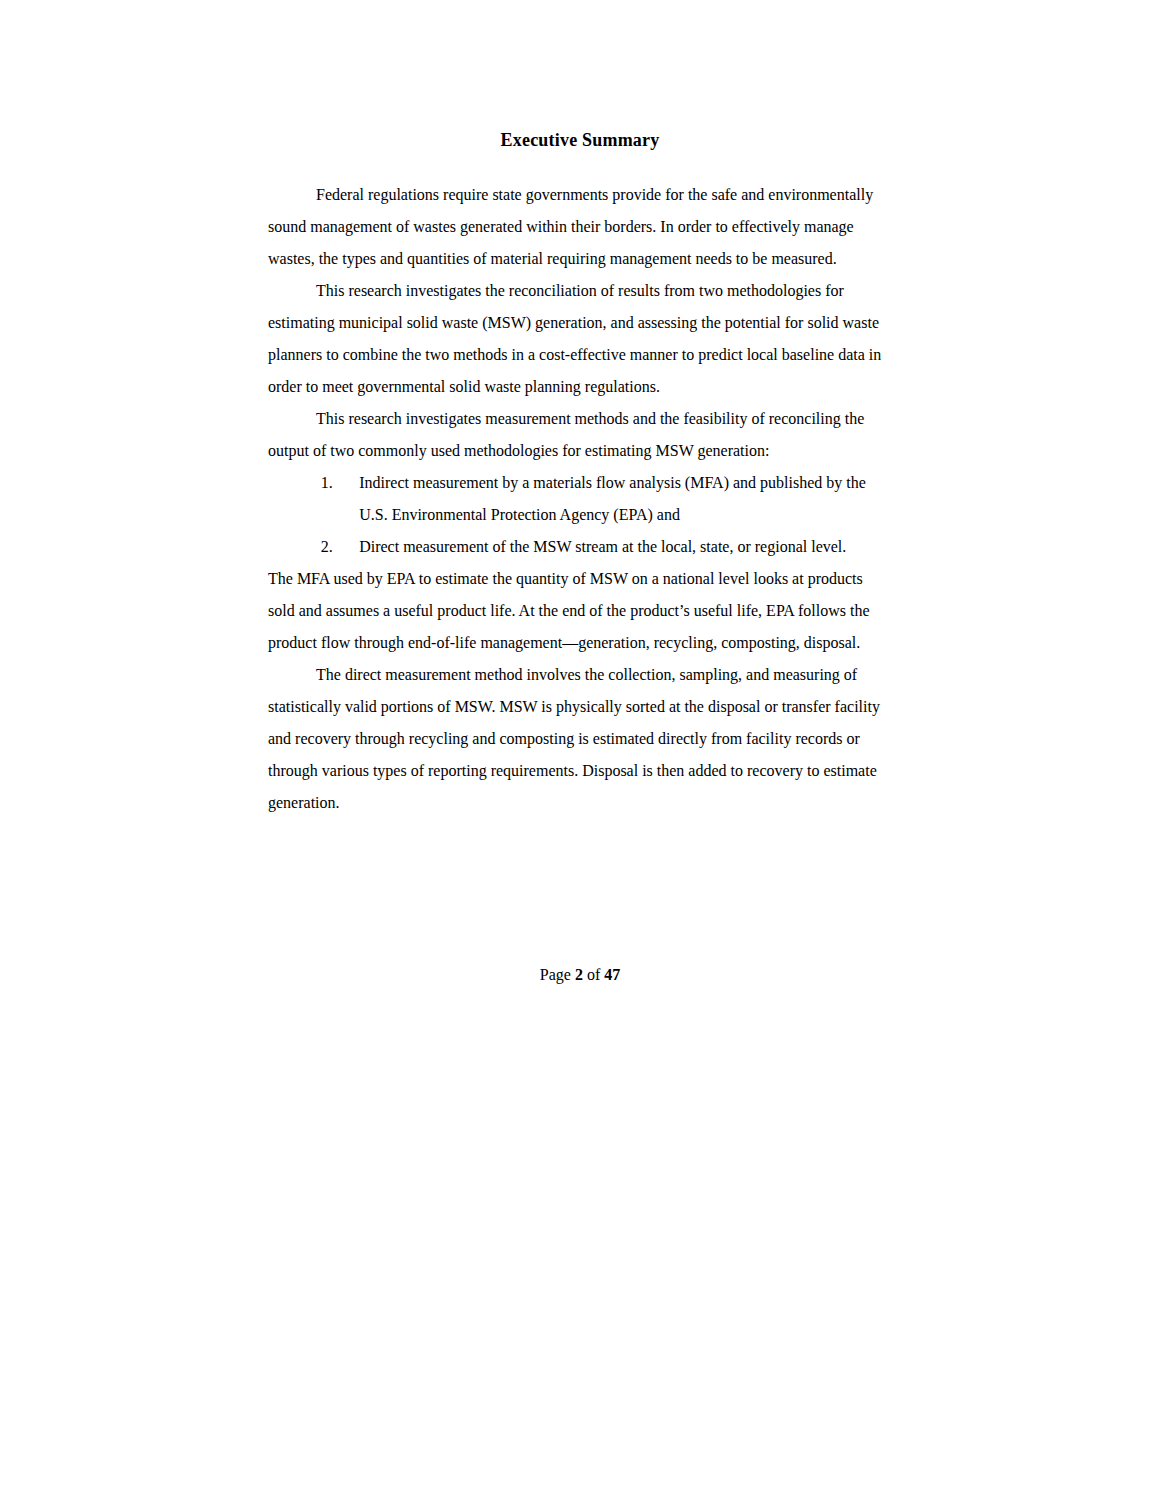Executive Summary
Federal regulations require state governments provide for the safe and environmentally sound management of wastes generated within their borders. In order to effectively manage wastes, the types and quantities of material requiring management needs to be measured.
This research investigates the reconciliation of results from two methodologies for estimating municipal solid waste (MSW) generation, and assessing the potential for solid waste planners to combine the two methods in a cost-effective manner to predict local baseline data in order to meet governmental solid waste planning regulations.
This research investigates measurement methods and the feasibility of reconciling the output of two commonly used methodologies for estimating MSW generation:
Indirect measurement by a materials flow analysis (MFA) and published by the U.S. Environmental Protection Agency (EPA) and
Direct measurement of the MSW stream at the local, state, or regional level.
The MFA used by EPA to estimate the quantity of MSW on a national level looks at products sold and assumes a useful product life. At the end of the product’s useful life, EPA follows the product flow through end-of-life management—generation, recycling, composting, disposal.
The direct measurement method involves the collection, sampling, and measuring of statistically valid portions of MSW. MSW is physically sorted at the disposal or transfer facility and recovery through recycling and composting is estimated directly from facility records or through various types of reporting requirements. Disposal is then added to recovery to estimate generation.
Page 2 of 47